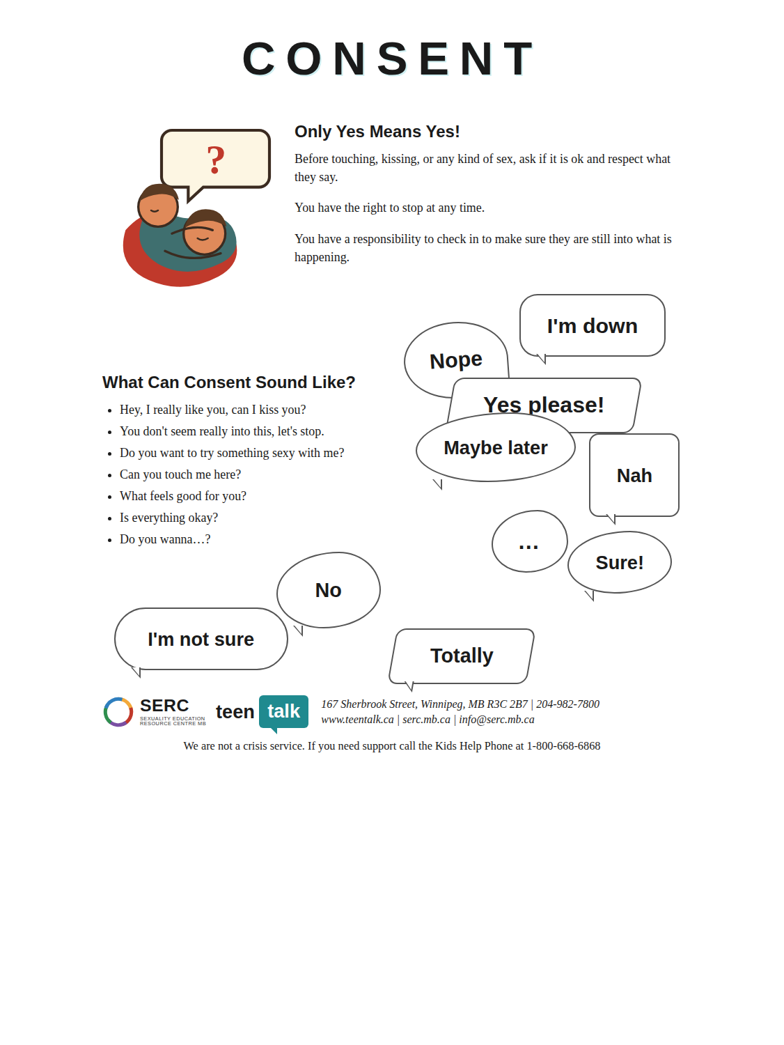CONSENT
?
Only Yes Means Yes!
Before touching, kissing, or any kind of sex, ask if it is ok and respect what they say.
You have the right to stop at any time.
You have a responsibility to check in to make sure they are still into what is happening.
Nope
I'm down
Yes please!
What Can Consent Sound Like?
Hey, I really like you, can I kiss you?
You don't seem really into this, let's stop.
Do you want to try something sexy with me?
Can you touch me here?
What feels good for you?
Is everything okay?
Do you wanna…?
Maybe later
Nah
Sure!
…
No
I'm not sure
Totally
SERC SEXUALITY EDUCATION
RESOURCE CENTRE MB
teen talk
167 Sherbrook Street, Winnipeg, MB R3C 2B7 | 204-982-7800
www.teentalk.ca | serc.mb.ca | info@serc.mb.ca
We are not a crisis service. If you need support call the Kids Help Phone at 1-800-668-6868